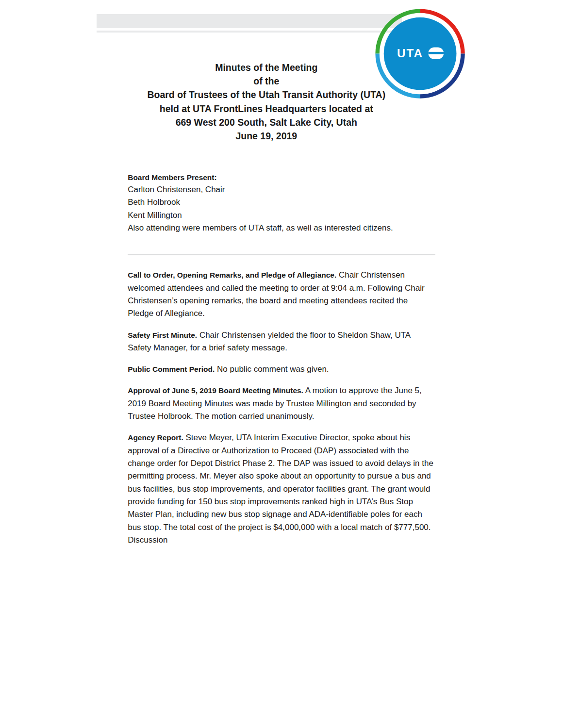UTA
Minutes of the Meeting
of the
Board of Trustees of the Utah Transit Authority (UTA)
held at UTA FrontLines Headquarters located at
669 West 200 South, Salt Lake City, Utah
June 19, 2019
Board Members Present:
Carlton Christensen, Chair
Beth Holbrook
Kent Millington
Also attending were members of UTA staff, as well as interested citizens.
Call to Order, Opening Remarks, and Pledge of Allegiance. Chair Christensen welcomed attendees and called the meeting to order at 9:04 a.m. Following Chair Christensen’s opening remarks, the board and meeting attendees recited the Pledge of Allegiance.
Safety First Minute. Chair Christensen yielded the floor to Sheldon Shaw, UTA Safety Manager, for a brief safety message.
Public Comment Period. No public comment was given.
Approval of June 5, 2019 Board Meeting Minutes. A motion to approve the June 5, 2019 Board Meeting Minutes was made by Trustee Millington and seconded by Trustee Holbrook. The motion carried unanimously.
Agency Report. Steve Meyer, UTA Interim Executive Director, spoke about his approval of a Directive or Authorization to Proceed (DAP) associated with the change order for Depot District Phase 2. The DAP was issued to avoid delays in the permitting process. Mr. Meyer also spoke about an opportunity to pursue a bus and bus facilities, bus stop improvements, and operator facilities grant. The grant would provide funding for 150 bus stop improvements ranked high in UTA’s Bus Stop Master Plan, including new bus stop signage and ADA-identifiable poles for each bus stop. The total cost of the project is $4,000,000 with a local match of $777,500. Discussion